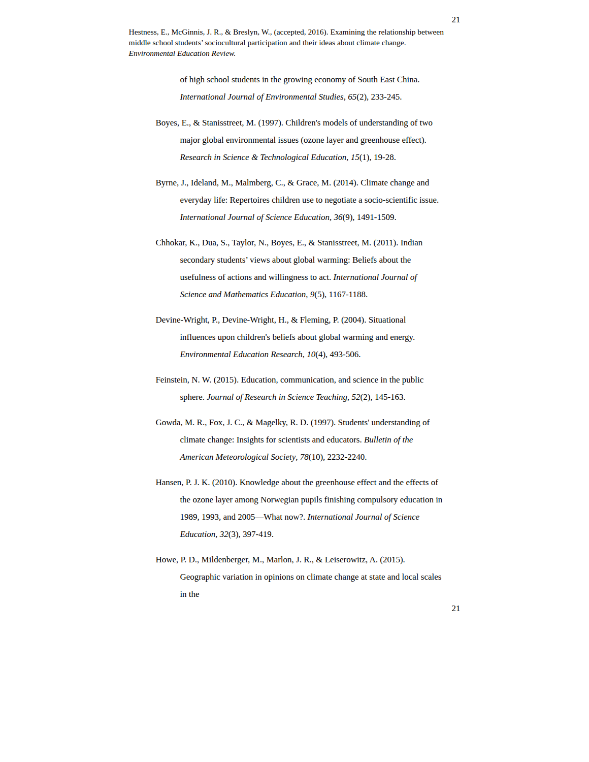21
Hestness, E., McGinnis, J. R., & Breslyn, W., (accepted, 2016). Examining the relationship between middle school students’ sociocultural participation and their ideas about climate change. Environmental Education Review.
of high school students in the growing economy of South East China. International Journal of Environmental Studies, 65(2), 233-245.
Boyes, E., & Stanisstreet, M. (1997). Children's models of understanding of two major global environmental issues (ozone layer and greenhouse effect). Research in Science & Technological Education, 15(1), 19-28.
Byrne, J., Ideland, M., Malmberg, C., & Grace, M. (2014). Climate change and everyday life: Repertoires children use to negotiate a socio-scientific issue. International Journal of Science Education, 36(9), 1491-1509.
Chhokar, K., Dua, S., Taylor, N., Boyes, E., & Stanisstreet, M. (2011). Indian secondary students’ views about global warming: Beliefs about the usefulness of actions and willingness to act. International Journal of Science and Mathematics Education, 9(5), 1167-1188.
Devine-Wright, P., Devine-Wright, H., & Fleming, P. (2004). Situational influences upon children's beliefs about global warming and energy. Environmental Education Research, 10(4), 493-506.
Feinstein, N. W. (2015). Education, communication, and science in the public sphere. Journal of Research in Science Teaching, 52(2), 145-163.
Gowda, M. R., Fox, J. C., & Magelky, R. D. (1997). Students' understanding of climate change: Insights for scientists and educators. Bulletin of the American Meteorological Society, 78(10), 2232-2240.
Hansen, P. J. K. (2010). Knowledge about the greenhouse effect and the effects of the ozone layer among Norwegian pupils finishing compulsory education in 1989, 1993, and 2005—What now?. International Journal of Science Education, 32(3), 397-419.
Howe, P. D., Mildenberger, M., Marlon, J. R., & Leiserowitz, A. (2015). Geographic variation in opinions on climate change at state and local scales in the
21